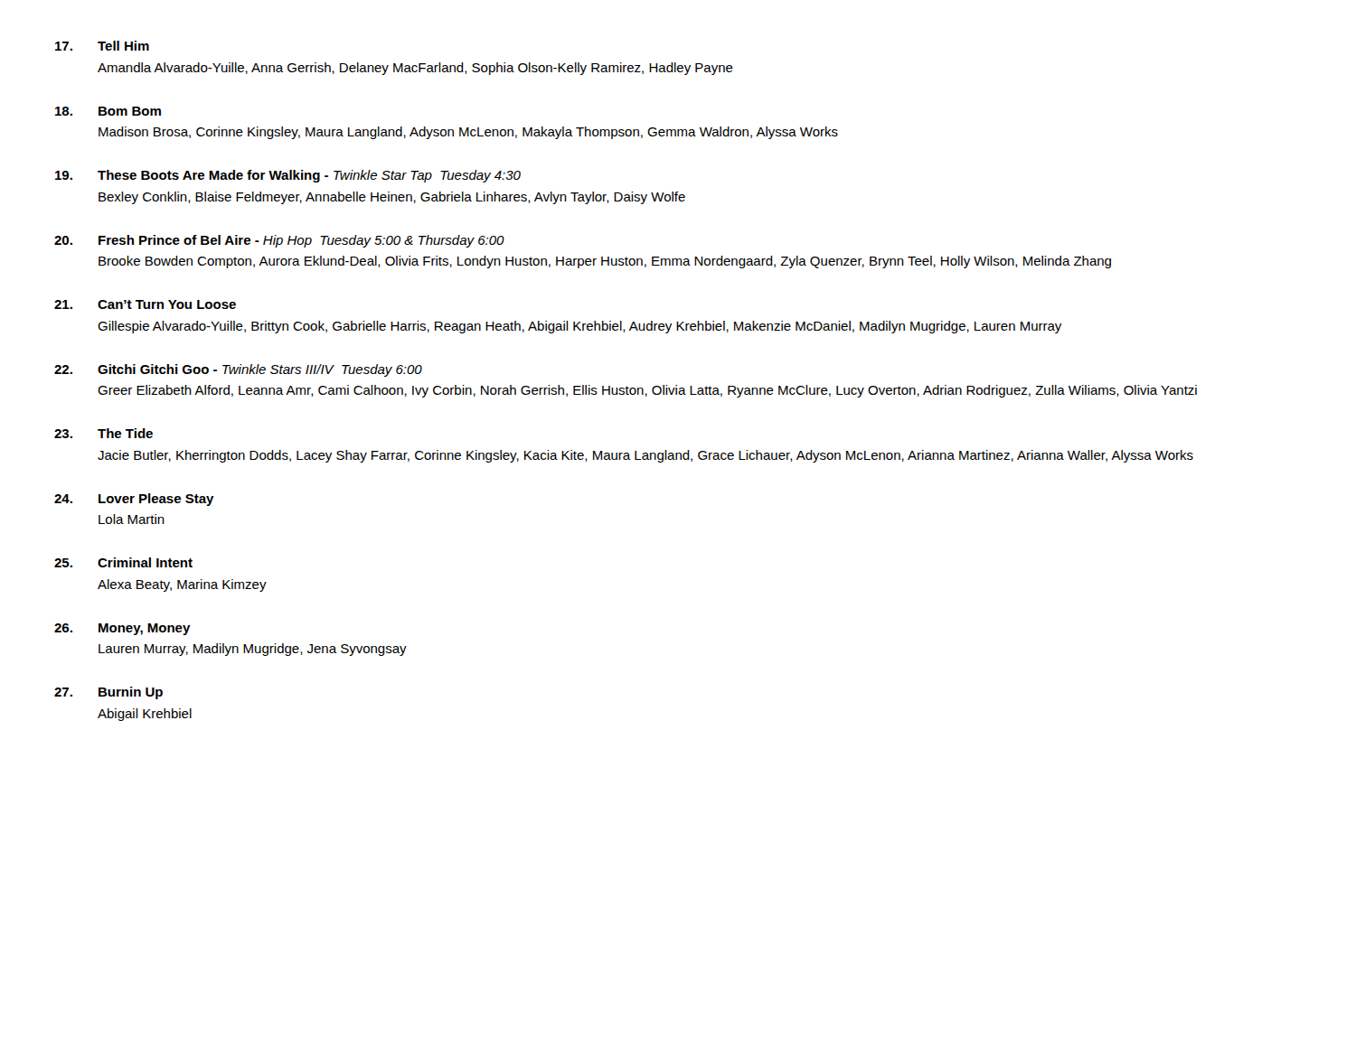17. Tell Him
Amandla Alvarado-Yuille, Anna Gerrish, Delaney MacFarland, Sophia Olson-Kelly Ramirez, Hadley Payne
18. Bom Bom
Madison Brosa, Corinne Kingsley, Maura Langland, Adyson McLenon, Makayla Thompson, Gemma Waldron, Alyssa Works
19. These Boots Are Made for Walking - Twinkle Star Tap Tuesday 4:30
Bexley Conklin, Blaise Feldmeyer, Annabelle Heinen, Gabriela Linhares, Avlyn Taylor, Daisy Wolfe
20. Fresh Prince of Bel Aire - Hip Hop Tuesday 5:00 & Thursday 6:00
Brooke Bowden Compton, Aurora Eklund-Deal, Olivia Frits, Londyn Huston, Harper Huston, Emma Nordengaard, Zyla Quenzer, Brynn Teel, Holly Wilson, Melinda Zhang
21. Can’t Turn You Loose
Gillespie Alvarado-Yuille, Brittyn Cook, Gabrielle Harris, Reagan Heath, Abigail Krehbiel, Audrey Krehbiel, Makenzie McDaniel, Madilyn Mugridge, Lauren Murray
22. Gitchi Gitchi Goo - Twinkle Stars III/IV Tuesday 6:00
Greer Elizabeth Alford, Leanna Amr, Cami Calhoon, Ivy Corbin, Norah Gerrish, Ellis Huston, Olivia Latta, Ryanne McClure, Lucy Overton, Adrian Rodriguez, Zulla Wiliams, Olivia Yantzi
23. The Tide
Jacie Butler, Kherrington Dodds, Lacey Shay Farrar, Corinne Kingsley, Kacia Kite, Maura Langland, Grace Lichauer, Adyson McLenon, Arianna Martinez, Arianna Waller, Alyssa Works
24. Lover Please Stay
Lola Martin
25. Criminal Intent
Alexa Beaty, Marina Kimzey
26. Money, Money
Lauren Murray, Madilyn Mugridge, Jena Syvongsay
27. Burnin Up
Abigail Krehbiel